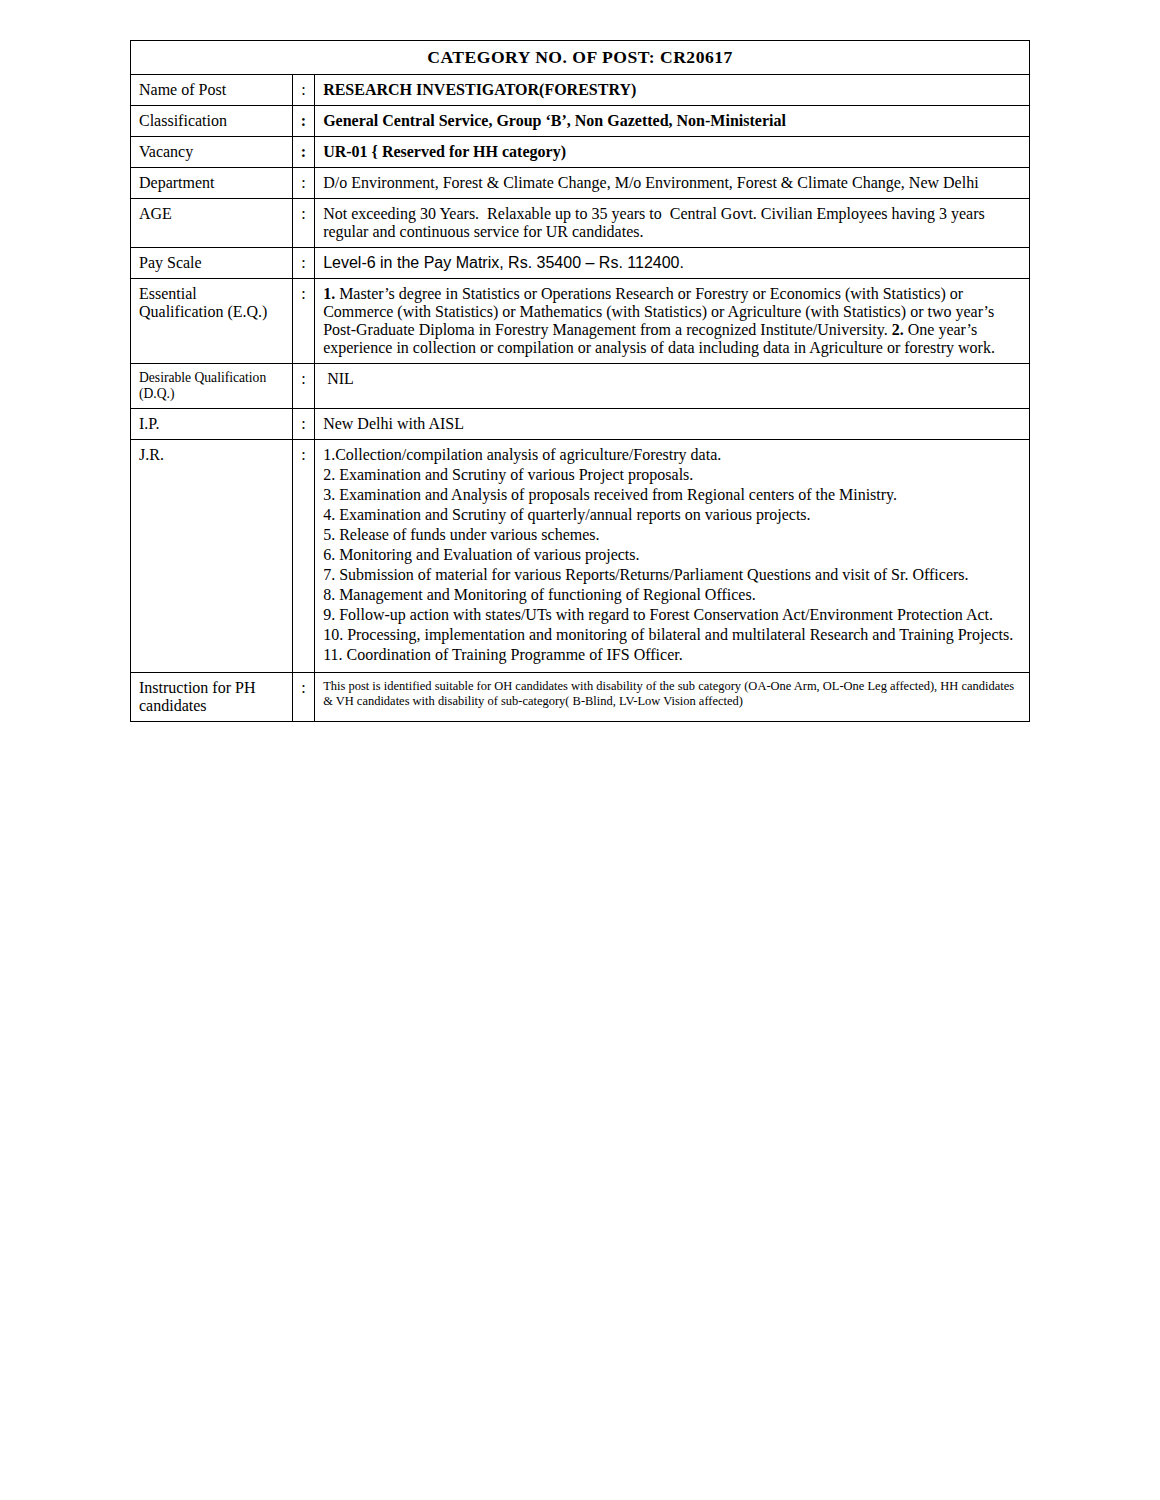| CATEGORY NO. OF POST: CR20617 |
| Name of Post | : | RESEARCH INVESTIGATOR(FORESTRY) |
| Classification | : | General Central Service, Group ‘B’, Non Gazetted, Non-Ministerial |
| Vacancy | : | UR-01 { Reserved for HH category) |
| Department | : | D/o Environment, Forest & Climate Change, M/o Environment, Forest & Climate Change, New Delhi |
| AGE | : | Not exceeding 30 Years. Relaxable up to 35 years to Central Govt. Civilian Employees having 3 years regular and continuous service for UR candidates. |
| Pay Scale | : | Level-6 in the Pay Matrix, Rs. 35400 – Rs. 112400. |
| Essential Qualification (E.Q.) | : | 1. Master’s degree in Statistics or Operations Research or Forestry or Economics (with Statistics) or Commerce (with Statistics) or Mathematics (with Statistics) or Agriculture (with Statistics) or two year’s Post-Graduate Diploma in Forestry Management from a recognized Institute/University. 2. One year’s experience in collection or compilation or analysis of data including data in Agriculture or forestry work. |
| Desirable Qualification (D.Q.) | : | NIL |
| I.P. | : | New Delhi with AISL |
| J.R. | : | 1.Collection/compilation analysis of agriculture/Forestry data. 2. Examination and Scrutiny of various Project proposals. 3. Examination and Analysis of proposals received from Regional centers of the Ministry. 4. Examination and Scrutiny of quarterly/annual reports on various projects. 5. Release of funds under various schemes. 6. Monitoring and Evaluation of various projects. 7. Submission of material for various Reports/Returns/Parliament Questions and visit of Sr. Officers. 8. Management and Monitoring of functioning of Regional Offices. 9. Follow-up action with states/UTs with regard to Forest Conservation Act/Environment Protection Act. 10. Processing, implementation and monitoring of bilateral and multilateral Research and Training Projects. 11. Coordination of Training Programme of IFS Officer. |
| Instruction for PH candidates | : | This post is identified suitable for OH candidates with disability of the sub category (OA-One Arm, OL-One Leg affected), HH candidates & VH candidates with disability of sub-category( B-Blind, LV-Low Vision affected) |